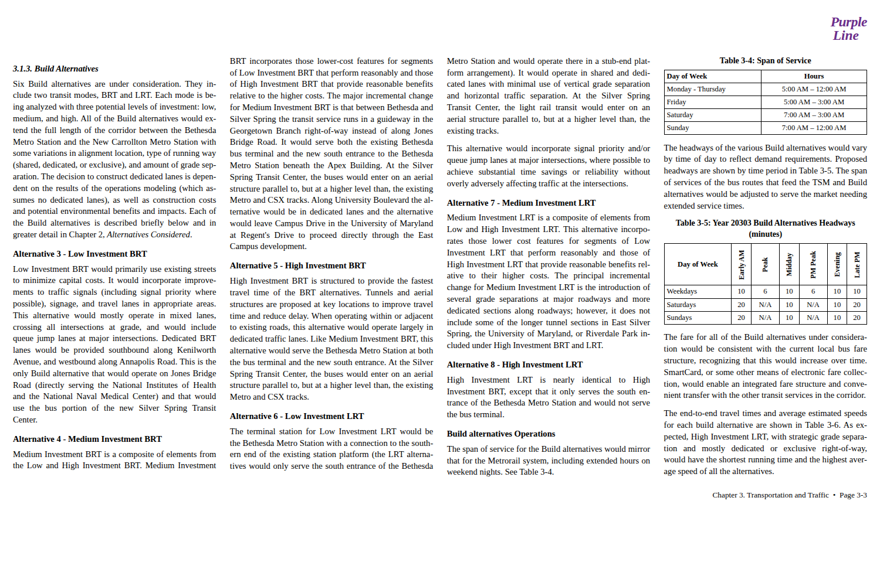Purple Line
3.1.3. Build Alternatives
Six Build alternatives are under consideration. They include two transit modes, BRT and LRT. Each mode is being analyzed with three potential levels of investment: low, medium, and high. All of the Build alternatives would extend the full length of the corridor between the Bethesda Metro Station and the New Carrollton Metro Station with some variations in alignment location, type of running way (shared, dedicated, or exclusive), and amount of grade separation. The decision to construct dedicated lanes is dependent on the results of the operations modeling (which assumes no dedicated lanes), as well as construction costs and potential environmental benefits and impacts. Each of the Build alternatives is described briefly below and in greater detail in Chapter 2, Alternatives Considered.
Alternative 3 - Low Investment BRT
Low Investment BRT would primarily use existing streets to minimize capital costs. It would incorporate improvements to traffic signals (including signal priority where possible), signage, and travel lanes in appropriate areas. This alternative would mostly operate in mixed lanes, crossing all intersections at grade, and would include queue jump lanes at major intersections. Dedicated BRT lanes would be provided southbound along Kenilworth Avenue, and westbound along Annapolis Road. This is the only Build alternative that would operate on Jones Bridge Road (directly serving the National Institutes of Health and the National Naval Medical Center) and that would use the bus portion of the new Silver Spring Transit Center.
Alternative 4 - Medium Investment BRT
Medium Investment BRT is a composite of elements from the Low and High Investment BRT. Medium Investment BRT incorporates those lower-cost features for segments of Low Investment BRT that perform reasonably and those of High Investment BRT that provide reasonable benefits relative to the higher costs. The major incremental change for Medium Investment BRT is that between Bethesda and Silver Spring the transit service runs in a guideway in the Georgetown Branch right-of-way instead of along Jones Bridge Road. It would serve both the existing Bethesda bus terminal and the new south entrance to the Bethesda Metro Station beneath the Apex Building. At the Silver Spring Transit Center, the buses would enter on an aerial structure parallel to, but at a higher level than, the existing Metro and CSX tracks. Along University Boulevard the alternative would be in dedicated lanes and the alternative would leave Campus Drive in the University of Maryland at Regent's Drive to proceed directly through the East Campus development.
Alternative 5 - High Investment BRT
High Investment BRT is structured to provide the fastest travel time of the BRT alternatives. Tunnels and aerial structures are proposed at key locations to improve travel time and reduce delay. When operating within or adjacent to existing roads, this alternative would operate largely in dedicated traffic lanes. Like Medium Investment BRT, this alternative would serve the Bethesda Metro Station at both the bus terminal and the new south entrance. At the Silver Spring Transit Center, the buses would enter on an aerial structure parallel to, but at a higher level than, the existing Metro and CSX tracks.
Alternative 6 - Low Investment LRT
The terminal station for Low Investment LRT would be the Bethesda Metro Station with a connection to the southern end of the existing station platform (the LRT alternatives would only serve the south entrance of the Bethesda Metro Station and would operate there in a stub-end platform arrangement). It would operate in shared and dedicated lanes with minimal use of vertical grade separation and horizontal traffic separation. At the Silver Spring Transit Center, the light rail transit would enter on an aerial structure parallel to, but at a higher level than, the existing tracks.
This alternative would incorporate signal priority and/or queue jump lanes at major intersections, where possible to achieve substantial time savings or reliability without overly adversely affecting traffic at the intersections.
Alternative 7 - Medium Investment LRT
Medium Investment LRT is a composite of elements from Low and High Investment LRT. This alternative incorporates those lower cost features for segments of Low Investment LRT that perform reasonably and those of High Investment LRT that provide reasonable benefits relative to their higher costs. The principal incremental change for Medium Investment LRT is the introduction of several grade separations at major roadways and more dedicated sections along roadways; however, it does not include some of the longer tunnel sections in East Silver Spring, the University of Maryland, or Riverdale Park included under High Investment BRT and LRT.
Alternative 8 - High Investment LRT
High Investment LRT is nearly identical to High Investment BRT, except that it only serves the south entrance of the Bethesda Metro Station and would not serve the bus terminal.
Build alternatives Operations
The span of service for the Build alternatives would mirror that for the Metrorail system, including extended hours on weekend nights. See Table 3-4.
Table 3-4: Span of Service
| Day of Week | Hours |
| --- | --- |
| Monday - Thursday | 5:00 AM – 12:00 AM |
| Friday | 5:00 AM – 3:00 AM |
| Saturday | 7:00 AM – 3:00 AM |
| Sunday | 7:00 AM – 12:00 AM |
The headways of the various Build alternatives would vary by time of day to reflect demand requirements. Proposed headways are shown by time period in Table 3-5. The span of services of the bus routes that feed the TSM and Build alternatives would be adjusted to serve the market needing extended service times.
Table 3-5: Year 20303 Build Alternatives Headways (minutes)
| Day of Week | Early AM | Peak | Midday | PM Peak | Evening | Late PM |
| --- | --- | --- | --- | --- | --- | --- |
| Weekdays | 10 | 6 | 10 | 6 | 10 | 10 |
| Saturdays | 20 | N/A | 10 | N/A | 10 | 20 |
| Sundays | 20 | N/A | 10 | N/A | 10 | 20 |
The fare for all of the Build alternatives under consideration would be consistent with the current local bus fare structure, recognizing that this would increase over time. SmartCard, or some other means of electronic fare collection, would enable an integrated fare structure and convenient transfer with the other transit services in the corridor.
The end-to-end travel times and average estimated speeds for each build alternative are shown in Table 3-6. As expected, High Investment LRT, with strategic grade separation and mostly dedicated or exclusive right-of-way, would have the shortest running time and the highest average speed of all the alternatives.
Chapter 3. Transportation and Traffic • Page 3-3